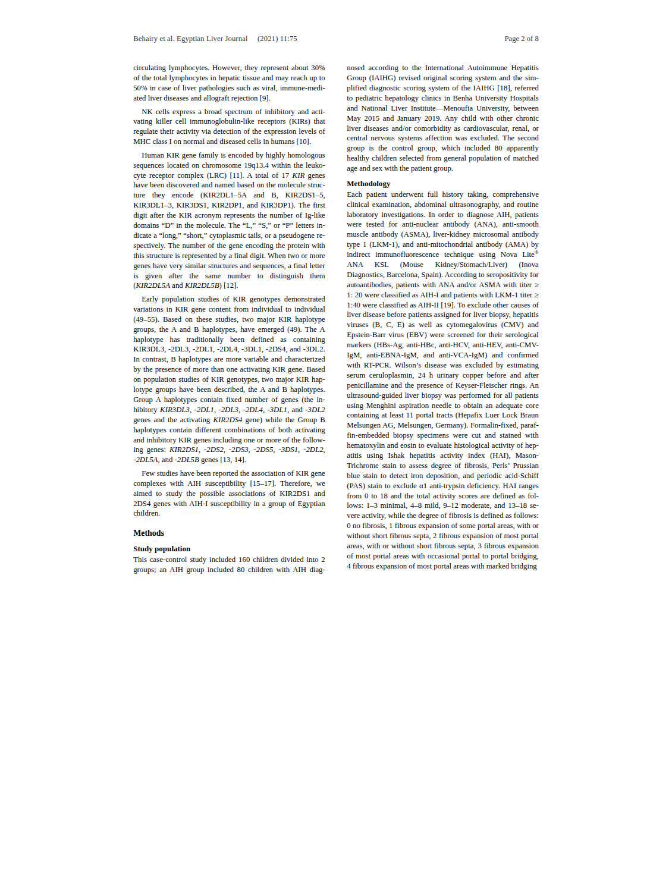Behairy et al. Egyptian Liver Journal (2021) 11:75
Page 2 of 8
circulating lymphocytes. However, they represent about 30% of the total lymphocytes in hepatic tissue and may reach up to 50% in case of liver pathologies such as viral, immune-mediated liver diseases and allograft rejection [9].
NK cells express a broad spectrum of inhibitory and activating killer cell immunoglobulin-like receptors (KIRs) that regulate their activity via detection of the expression levels of MHC class I on normal and diseased cells in humans [10].
Human KIR gene family is encoded by highly homologous sequences located on chromosome 19q13.4 within the leukocyte receptor complex (LRC) [11]. A total of 17 KIR genes have been discovered and named based on the molecule structure they encode (KIR2DL1–5A and B, KIR2DS1–5, KIR3DL1–3, KIR3DS1, KIR2DP1, and KIR3DP1). The first digit after the KIR acronym represents the number of Ig-like domains “D” in the molecule. The “L,” “S,” or “P” letters indicate a “long,” “short,” cytoplasmic tails, or a pseudogene respectively. The number of the gene encoding the protein with this structure is represented by a final digit. When two or more genes have very similar structures and sequences, a final letter is given after the same number to distinguish them (KIR2DL5A and KIR2DL5B) [12].
Early population studies of KIR genotypes demonstrated variations in KIR gene content from individual to individual (49–55). Based on these studies, two major KIR haplotype groups, the A and B haplotypes, have emerged (49). The A haplotype has traditionally been defined as containing KIR3DL3, -2DL3, -2DL1, -2DL4, -3DL1, -2DS4, and -3DL2. In contrast, B haplotypes are more variable and characterized by the presence of more than one activating KIR gene. Based on population studies of KIR genotypes, two major KIR haplotype groups have been described, the A and B haplotypes. Group A haplotypes contain fixed number of genes (the inhibitory KIR3DL3, -2DL1, -2DL3, -2DL4, -3DL1, and -3DL2 genes and the activating KIR2DS4 gene) while the Group B haplotypes contain different combinations of both activating and inhibitory KIR genes including one or more of the following genes: KIR2DS1, -2DS2, -2DS3, -2DS5, -3DS1, -2DL2, -2DL5A, and -2DL5B genes [13, 14].
Few studies have been reported the association of KIR gene complexes with AIH susceptibility [15–17]. Therefore, we aimed to study the possible associations of KIR2DS1 and 2DS4 genes with AIH-I susceptibility in a group of Egyptian children.
Methods
Study population
This case-control study included 160 children divided into 2 groups; an AIH group included 80 children with AIH diagnosed according to the International Autoimmune Hepatitis Group (IAIHG) revised original scoring system and the simplified diagnostic scoring system of the IAIHG [18], referred to pediatric hepatology clinics in Benha University Hospitals and National Liver Institute—Menoufia University, between May 2015 and January 2019. Any child with other chronic liver diseases and/or comorbidity as cardiovascular, renal, or central nervous systems affection was excluded. The second group is the control group, which included 80 apparently healthy children selected from general population of matched age and sex with the patient group.
Methodology
Each patient underwent full history taking, comprehensive clinical examination, abdominal ultrasonography, and routine laboratory investigations. In order to diagnose AIH, patients were tested for anti-nuclear antibody (ANA), anti-smooth muscle antibody (ASMA), liver-kidney microsomal antibody type 1 (LKM-1), and anti-mitochondrial antibody (AMA) by indirect immunofluorescence technique using Nova Lite® ANA KSL (Mouse Kidney/Stomach/Liver) (Inova Diagnostics, Barcelona, Spain). According to seropositivity for autoantibodies, patients with ANA and/or ASMA with titer ≥ 1: 20 were classified as AIH-I and patients with LKM-1 titer ≥ 1:40 were classified as AIH-II [19]. To exclude other causes of liver disease before patients assigned for liver biopsy, hepatitis viruses (B, C, E) as well as cytomegalovirus (CMV) and Epstein-Barr virus (EBV) were screened for their serological markers (HBs-Ag, anti-HBc, anti-HCV, anti-HEV, anti-CMV-IgM, anti-EBNA-IgM, and anti-VCA-IgM) and confirmed with RT-PCR. Wilson’s disease was excluded by estimating serum ceruloplasmin, 24 h urinary copper before and after penicillamine and the presence of Keyser-Fleischer rings. An ultrasound-guided liver biopsy was performed for all patients using Menghini aspiration needle to obtain an adequate core containing at least 11 portal tracts (Hepafix Luer Lock Braun Melsungen AG, Melsungen, Germany). Formalin-fixed, paraffin-embedded biopsy specimens were cut and stained with hematoxylin and eosin to evaluate histological activity of hepatitis using Ishak hepatitis activity index (HAI), Mason-Trichrome stain to assess degree of fibrosis, Perls’ Prussian blue stain to detect iron deposition, and periodic acid-Schiff (PAS) stain to exclude α1 anti-trypsin deficiency. HAI ranges from 0 to 18 and the total activity scores are defined as follows: 1–3 minimal, 4–8 mild, 9–12 moderate, and 13–18 severe activity, while the degree of fibrosis is defined as follows: 0 no fibrosis, 1 fibrous expansion of some portal areas, with or without short fibrous septa, 2 fibrous expansion of most portal areas, with or without short fibrous septa, 3 fibrous expansion of most portal areas with occasional portal to portal bridging, 4 fibrous expansion of most portal areas with marked bridging